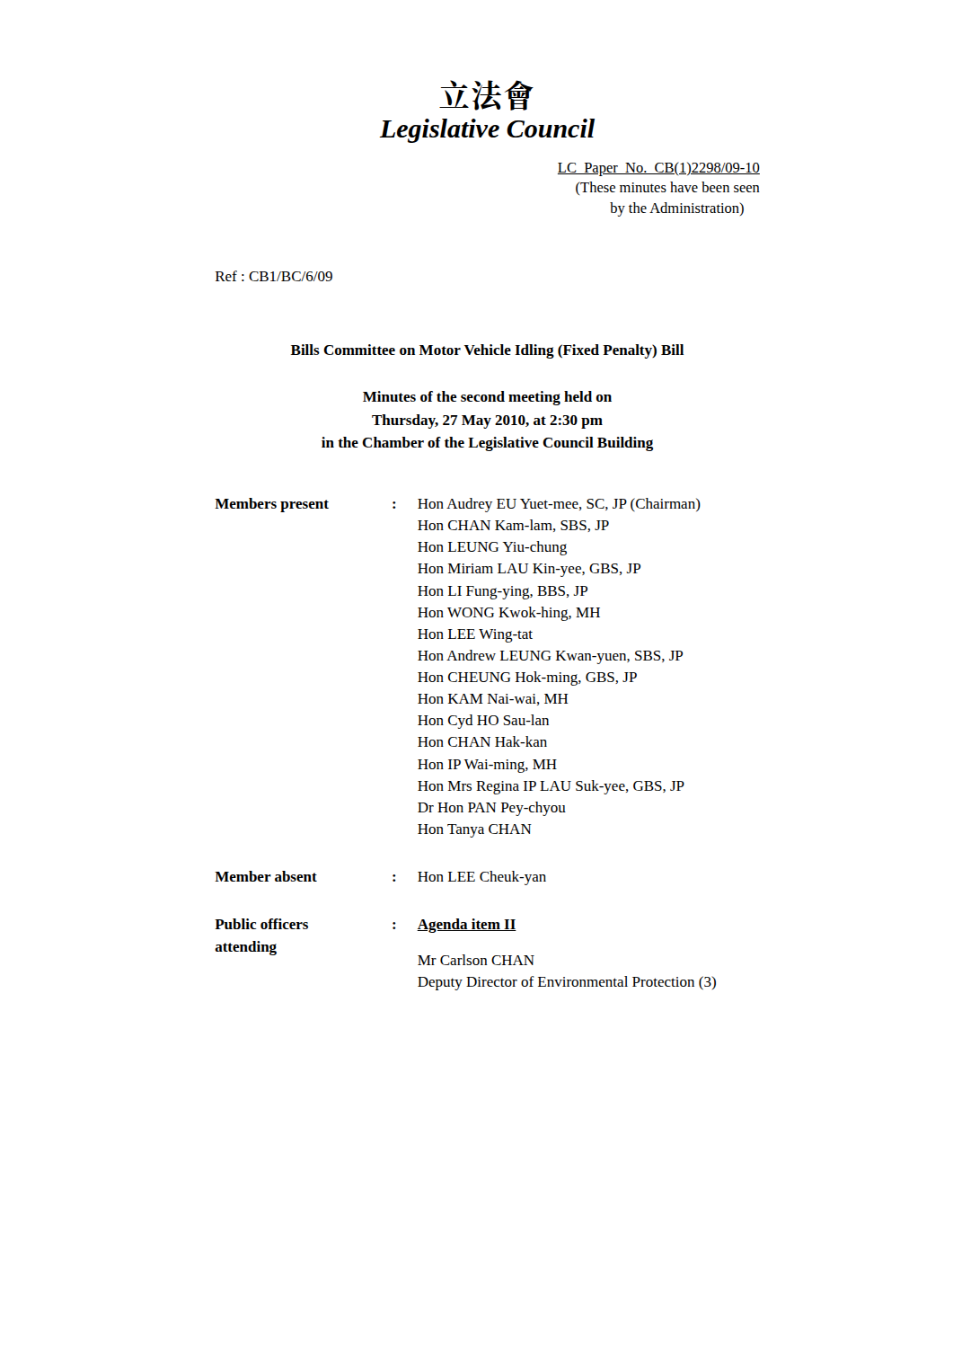立法會
Legislative Council
LC Paper No. CB(1)2298/09-10
(These minutes have been seen
by the Administration)
Ref : CB1/BC/6/09
Bills Committee on Motor Vehicle Idling (Fixed Penalty) Bill
Minutes of the second meeting held on
Thursday, 27 May 2010, at 2:30 pm
in the Chamber of the Legislative Council Building
| Members present | : | Hon Audrey EU Yuet-mee, SC, JP (Chairman) Hon CHAN Kam-lam, SBS, JP Hon LEUNG Yiu-chung Hon Miriam LAU Kin-yee, GBS, JP Hon LI Fung-ying, BBS, JP Hon WONG Kwok-hing, MH Hon LEE Wing-tat Hon Andrew LEUNG Kwan-yuen, SBS, JP Hon CHEUNG Hok-ming, GBS, JP Hon KAM Nai-wai, MH Hon Cyd HO Sau-lan Hon CHAN Hak-kan Hon IP Wai-ming, MH Hon Mrs Regina IP LAU Suk-yee, GBS, JP Dr Hon PAN Pey-chyou Hon Tanya CHAN |
| Member absent | : | Hon LEE Cheuk-yan |
| Public officers attending | : | Agenda item II Mr Carlson CHAN Deputy Director of Environmental Protection (3) |